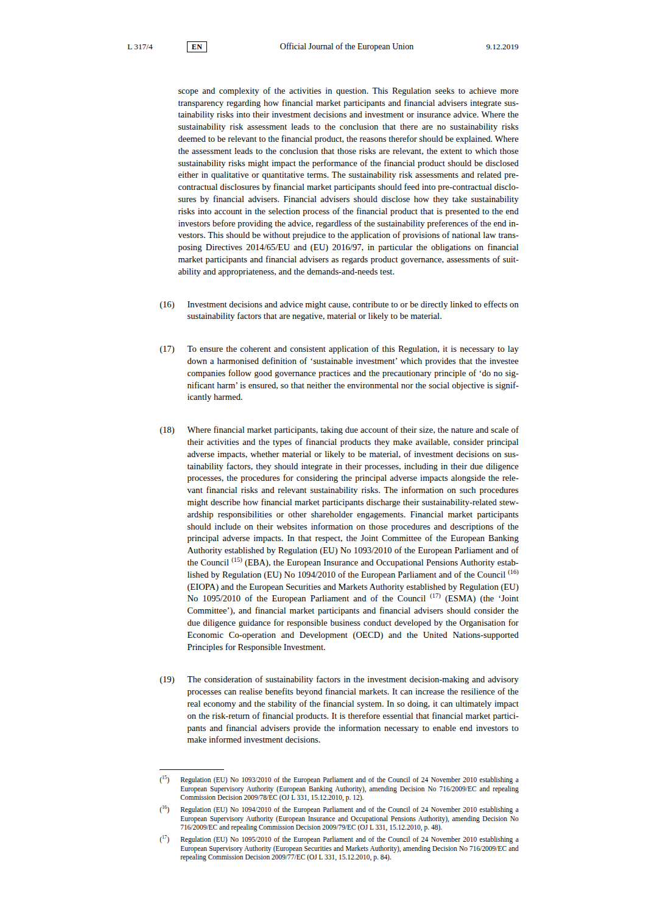L 317/4 EN
Official Journal of the European Union
9.12.2019
scope and complexity of the activities in question. This Regulation seeks to achieve more transparency regarding how financial market participants and financial advisers integrate sustainability risks into their investment decisions and investment or insurance advice. Where the sustainability risk assessment leads to the conclusion that there are no sustainability risks deemed to be relevant to the financial product, the reasons therefor should be explained. Where the assessment leads to the conclusion that those risks are relevant, the extent to which those sustainability risks might impact the performance of the financial product should be disclosed either in qualitative or quantitative terms. The sustainability risk assessments and related pre-contractual disclosures by financial market participants should feed into pre-contractual disclosures by financial advisers. Financial advisers should disclose how they take sustainability risks into account in the selection process of the financial product that is presented to the end investors before providing the advice, regardless of the sustainability preferences of the end investors. This should be without prejudice to the application of provisions of national law transposing Directives 2014/65/EU and (EU) 2016/97, in particular the obligations on financial market participants and financial advisers as regards product governance, assessments of suitability and appropriateness, and the demands-and-needs test.
(16)
Investment decisions and advice might cause, contribute to or be directly linked to effects on sustainability factors that are negative, material or likely to be material.
(17)
To ensure the coherent and consistent application of this Regulation, it is necessary to lay down a harmonised definition of ‘sustainable investment’ which provides that the investee companies follow good governance practices and the precautionary principle of ‘do no significant harm’ is ensured, so that neither the environmental nor the social objective is significantly harmed.
(18)
Where financial market participants, taking due account of their size, the nature and scale of their activities and the types of financial products they make available, consider principal adverse impacts, whether material or likely to be material, of investment decisions on sustainability factors, they should integrate in their processes, including in their due diligence processes, the procedures for considering the principal adverse impacts alongside the relevant financial risks and relevant sustainability risks. The information on such procedures might describe how financial market participants discharge their sustainability-related stewardship responsibilities or other shareholder engagements. Financial market participants should include on their websites information on those procedures and descriptions of the principal adverse impacts. In that respect, the Joint Committee of the European Banking Authority established by Regulation (EU) No 1093/2010 of the European Parliament and of the Council (15) (EBA), the European Insurance and Occupational Pensions Authority established by Regulation (EU) No 1094/2010 of the European Parliament and of the Council (16) (EIOPA) and the European Securities and Markets Authority established by Regulation (EU) No 1095/2010 of the European Parliament and of the Council (17) (ESMA) (the ‘Joint Committee’), and financial market participants and financial advisers should consider the due diligence guidance for responsible business conduct developed by the Organisation for Economic Co-operation and Development (OECD) and the United Nations-supported Principles for Responsible Investment.
(19)
The consideration of sustainability factors in the investment decision-making and advisory processes can realise benefits beyond financial markets. It can increase the resilience of the real economy and the stability of the financial system. In so doing, it can ultimately impact on the risk-return of financial products. It is therefore essential that financial market participants and financial advisers provide the information necessary to enable end investors to make informed investment decisions.
(15)
Regulation (EU) No 1093/2010 of the European Parliament and of the Council of 24 November 2010 establishing a European Supervisory Authority (European Banking Authority), amending Decision No 716/2009/EC and repealing Commission Decision 2009/78/EC (OJ L 331, 15.12.2010, p. 12).
(16)
Regulation (EU) No 1094/2010 of the European Parliament and of the Council of 24 November 2010 establishing a European Supervisory Authority (European Insurance and Occupational Pensions Authority), amending Decision No 716/2009/EC and repealing Commission Decision 2009/79/EC (OJ L 331, 15.12.2010, p. 48).
(17)
Regulation (EU) No 1095/2010 of the European Parliament and of the Council of 24 November 2010 establishing a European Supervisory Authority (European Securities and Markets Authority), amending Decision No 716/2009/EC and repealing Commission Decision 2009/77/EC (OJ L 331, 15.12.2010, p. 84).